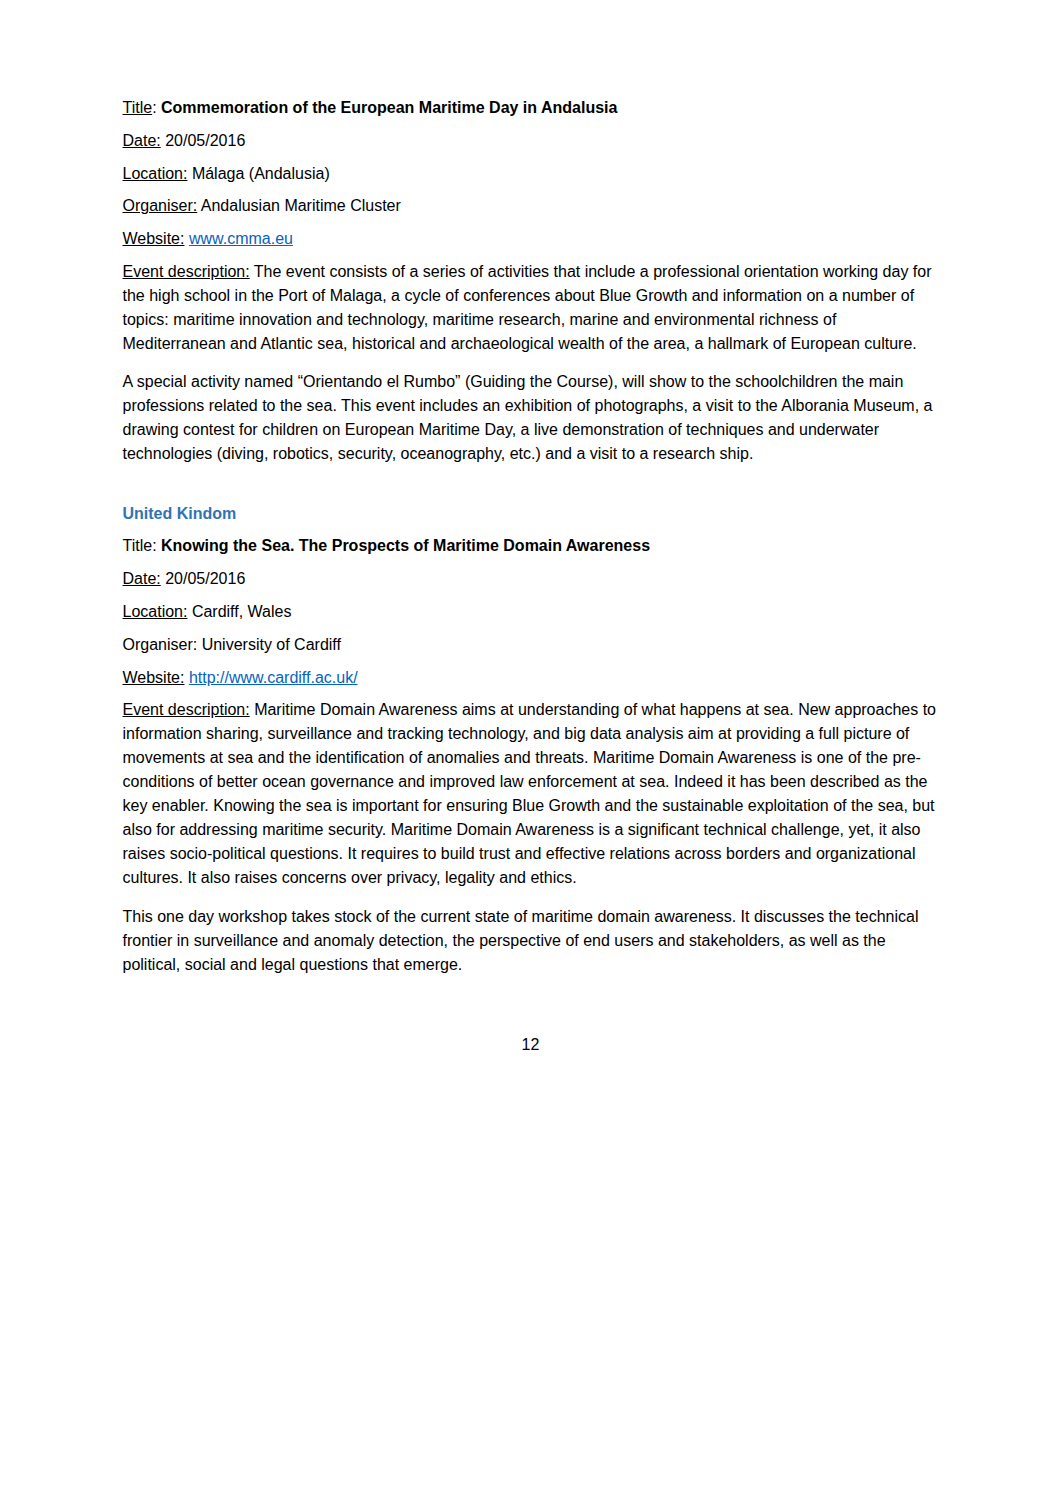Title: Commemoration of the European Maritime Day in Andalusia
Date: 20/05/2016
Location: Málaga (Andalusia)
Organiser: Andalusian Maritime Cluster
Website: www.cmma.eu
Event description: The event consists of a series of activities that include a professional orientation working day for the high school in the Port of Malaga, a cycle of conferences about Blue Growth and information on a number of topics: maritime innovation and technology, maritime research, marine and environmental richness of Mediterranean and Atlantic sea, historical and archaeological wealth of the area, a hallmark of European culture.
A special activity named “Orientando el Rumbo” (Guiding the Course), will show to the schoolchildren the main professions related to the sea. This event includes an exhibition of photographs, a visit to the Alborania Museum, a drawing contest for children on European Maritime Day, a live demonstration of techniques and underwater technologies (diving, robotics, security, oceanography, etc.) and a visit to a research ship.
United Kindom
Title: Knowing the Sea. The Prospects of Maritime Domain Awareness
Date: 20/05/2016
Location: Cardiff, Wales
Organiser: University of Cardiff
Website: http://www.cardiff.ac.uk/
Event description: Maritime Domain Awareness aims at understanding of what happens at sea. New approaches to information sharing, surveillance and tracking technology, and big data analysis aim at providing a full picture of movements at sea and the identification of anomalies and threats. Maritime Domain Awareness is one of the pre-conditions of better ocean governance and improved law enforcement at sea. Indeed it has been described as the key enabler. Knowing the sea is important for ensuring Blue Growth and the sustainable exploitation of the sea, but also for addressing maritime security. Maritime Domain Awareness is a significant technical challenge, yet, it also raises socio-political questions. It requires to build trust and effective relations across borders and organizational cultures. It also raises concerns over privacy, legality and ethics.
This one day workshop takes stock of the current state of maritime domain awareness. It discusses the technical frontier in surveillance and anomaly detection, the perspective of end users and stakeholders, as well as the political, social and legal questions that emerge.
12